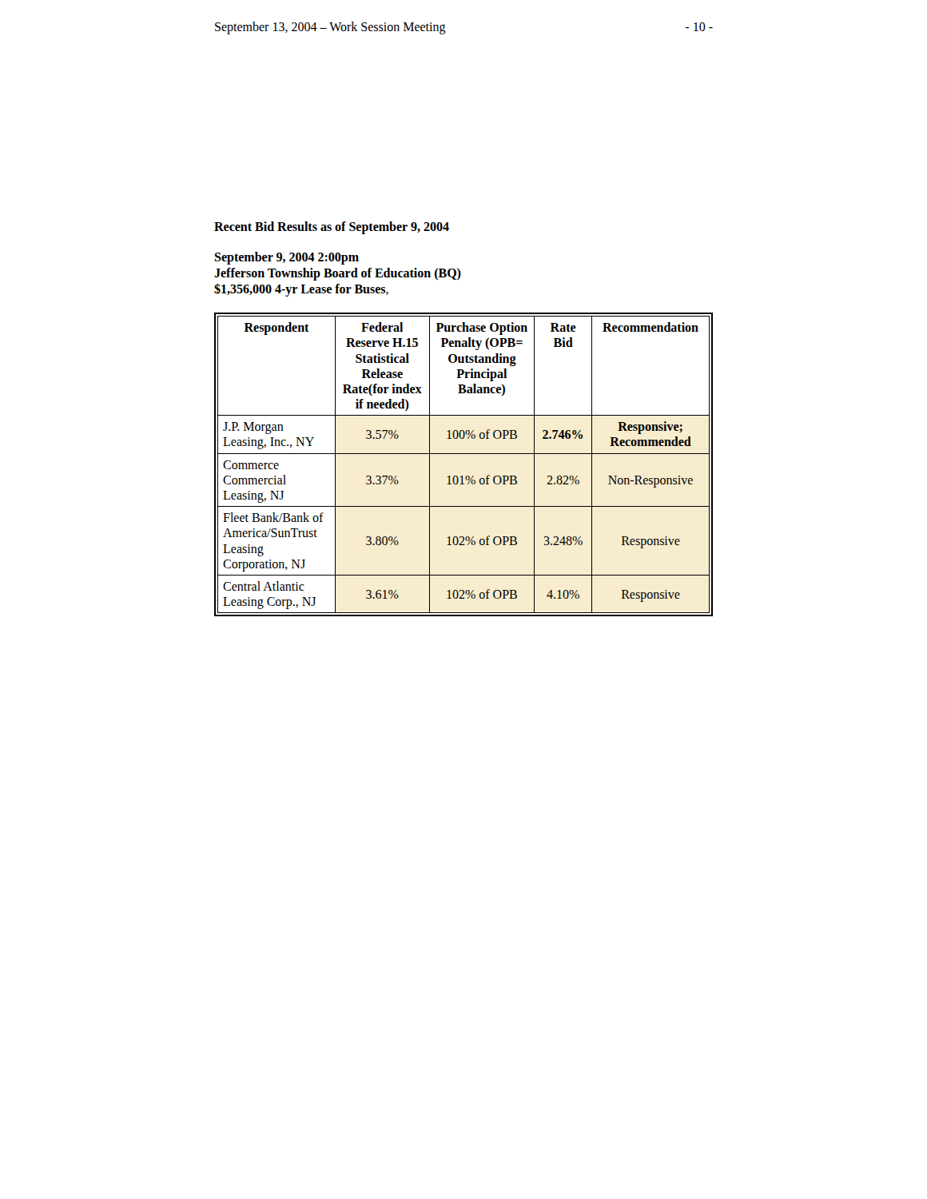September 13, 2004 – Work Session Meeting
- 10 -
Recent Bid Results as of September 9, 2004
September 9, 2004 2:00pm
Jefferson Township Board of Education (BQ)
$1,356,000 4-yr Lease for Buses,
| Respondent | Federal Reserve H.15 Statistical Release Rate(for index if needed) | Purchase Option Penalty (OPB= Outstanding Principal Balance) | Rate Bid | Recommendation |
| --- | --- | --- | --- | --- |
| J.P. Morgan Leasing, Inc., NY | 3.57% | 100% of OPB | 2.746% | Responsive; Recommended |
| Commerce Commercial Leasing, NJ | 3.37% | 101% of OPB | 2.82% | Non-Responsive |
| Fleet Bank/Bank of America/SunTrust Leasing Corporation, NJ | 3.80% | 102% of OPB | 3.248% | Responsive |
| Central Atlantic Leasing Corp., NJ | 3.61% | 102% of OPB | 4.10% | Responsive |